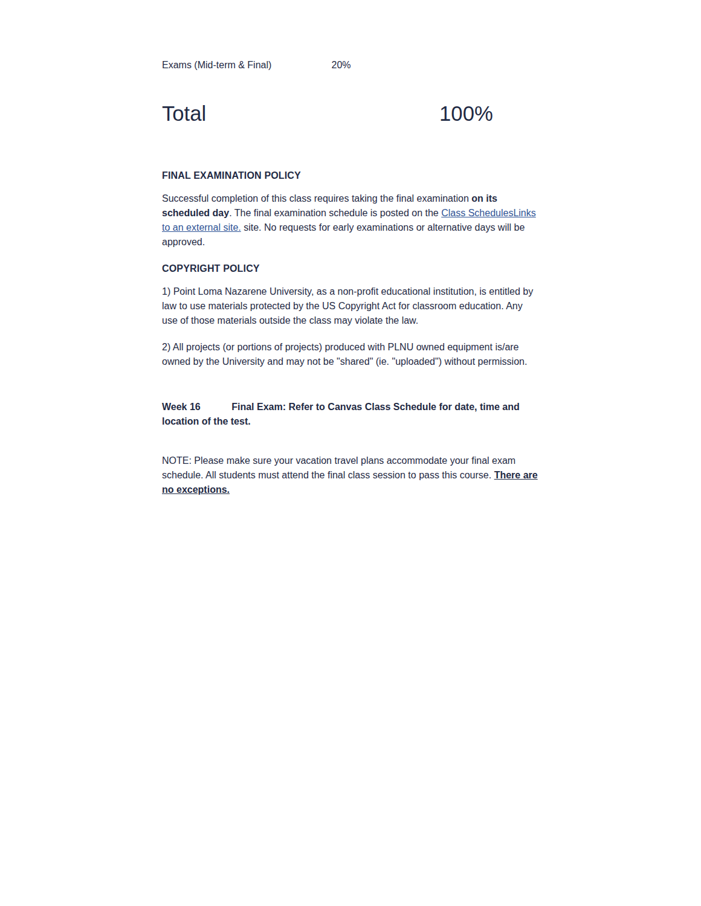Exams (Mid-term & Final) 20%
Total 100%
FINAL EXAMINATION POLICY
Successful completion of this class requires taking the final examination on its scheduled day. The final examination schedule is posted on the Class SchedulesLinks to an external site. site. No requests for early examinations or alternative days will be approved.
COPYRIGHT POLICY
1) Point Loma Nazarene University, as a non-profit educational institution, is entitled by law to use materials protected by the US Copyright Act for classroom education. Any use of those materials outside the class may violate the law.
2) All projects (or portions of projects) produced with PLNU owned equipment is/are owned by the University and may not be "shared" (ie. "uploaded") without permission.
Week 16 Final Exam: Refer to Canvas Class Schedule for date, time and location of the test.
NOTE: Please make sure your vacation travel plans accommodate your final exam schedule. All students must attend the final class session to pass this course. There are no exceptions.